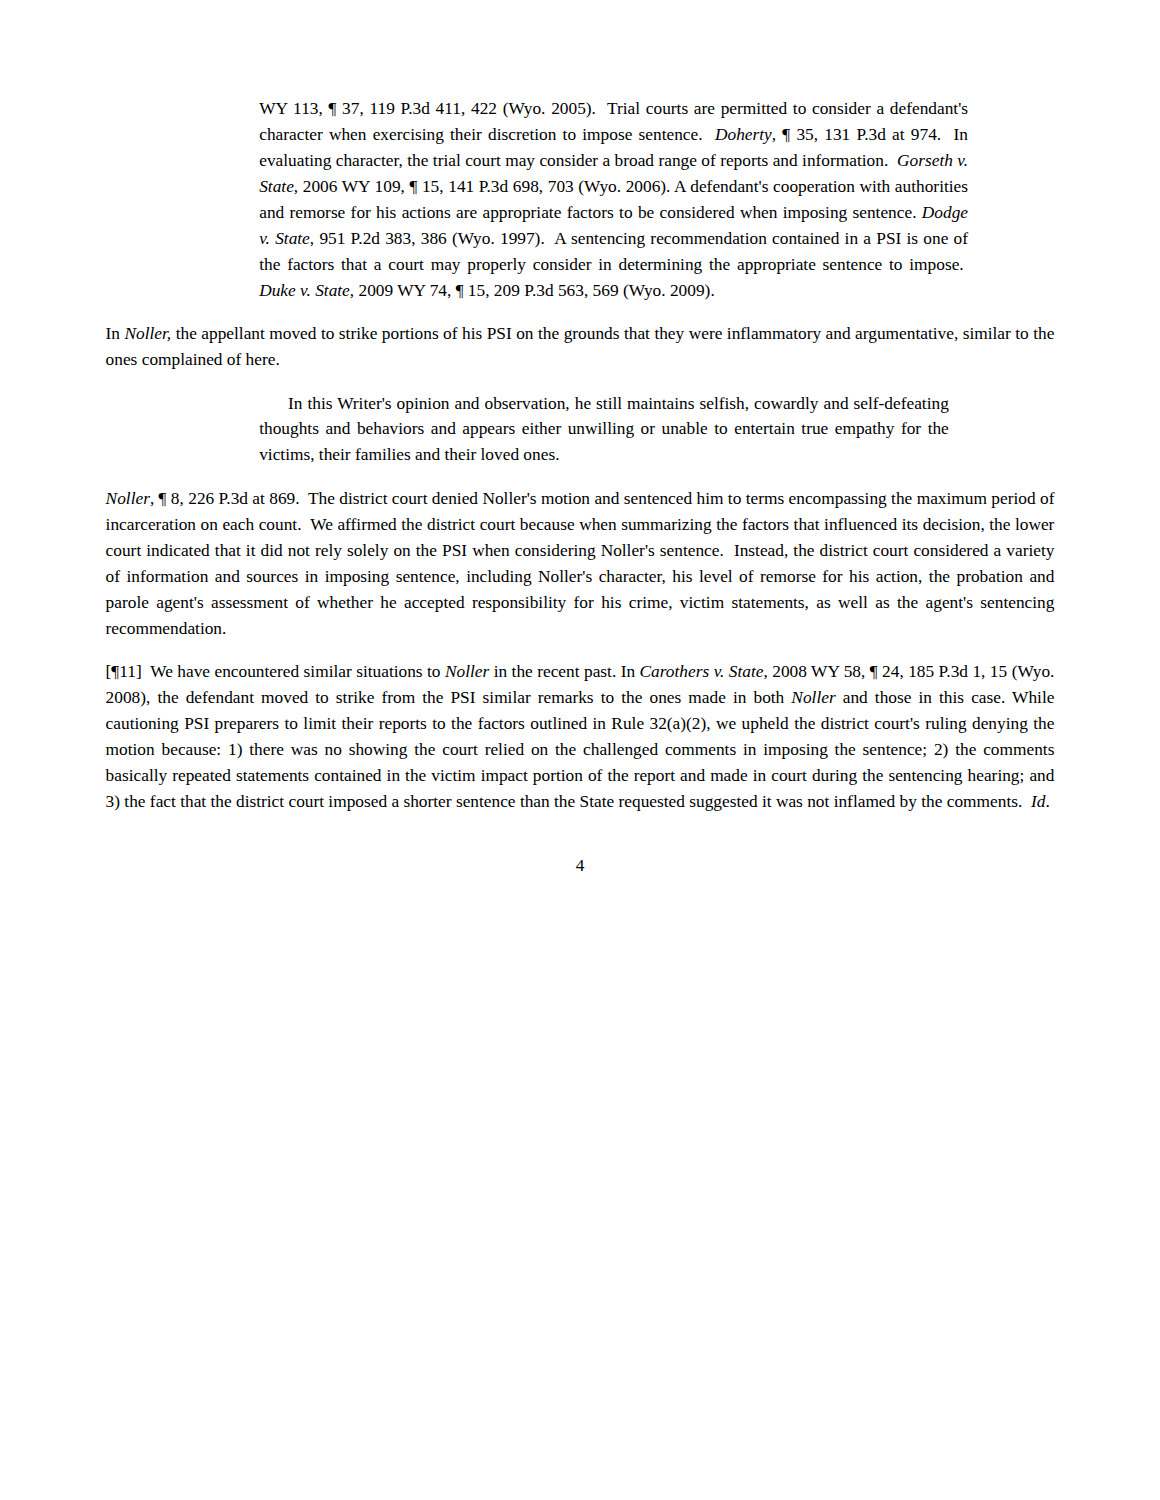WY 113, ¶ 37, 119 P.3d 411, 422 (Wyo. 2005). Trial courts are permitted to consider a defendant's character when exercising their discretion to impose sentence. Doherty, ¶ 35, 131 P.3d at 974. In evaluating character, the trial court may consider a broad range of reports and information. Gorseth v. State, 2006 WY 109, ¶ 15, 141 P.3d 698, 703 (Wyo. 2006). A defendant's cooperation with authorities and remorse for his actions are appropriate factors to be considered when imposing sentence. Dodge v. State, 951 P.2d 383, 386 (Wyo. 1997). A sentencing recommendation contained in a PSI is one of the factors that a court may properly consider in determining the appropriate sentence to impose. Duke v. State, 2009 WY 74, ¶ 15, 209 P.3d 563, 569 (Wyo. 2009).
In Noller, the appellant moved to strike portions of his PSI on the grounds that they were inflammatory and argumentative, similar to the ones complained of here.
In this Writer's opinion and observation, he still maintains selfish, cowardly and self-defeating thoughts and behaviors and appears either unwilling or unable to entertain true empathy for the victims, their families and their loved ones.
Noller, ¶ 8, 226 P.3d at 869. The district court denied Noller's motion and sentenced him to terms encompassing the maximum period of incarceration on each count. We affirmed the district court because when summarizing the factors that influenced its decision, the lower court indicated that it did not rely solely on the PSI when considering Noller's sentence. Instead, the district court considered a variety of information and sources in imposing sentence, including Noller's character, his level of remorse for his action, the probation and parole agent's assessment of whether he accepted responsibility for his crime, victim statements, as well as the agent's sentencing recommendation.
[¶11] We have encountered similar situations to Noller in the recent past. In Carothers v. State, 2008 WY 58, ¶ 24, 185 P.3d 1, 15 (Wyo. 2008), the defendant moved to strike from the PSI similar remarks to the ones made in both Noller and those in this case. While cautioning PSI preparers to limit their reports to the factors outlined in Rule 32(a)(2), we upheld the district court's ruling denying the motion because: 1) there was no showing the court relied on the challenged comments in imposing the sentence; 2) the comments basically repeated statements contained in the victim impact portion of the report and made in court during the sentencing hearing; and 3) the fact that the district court imposed a shorter sentence than the State requested suggested it was not inflamed by the comments. Id.
4